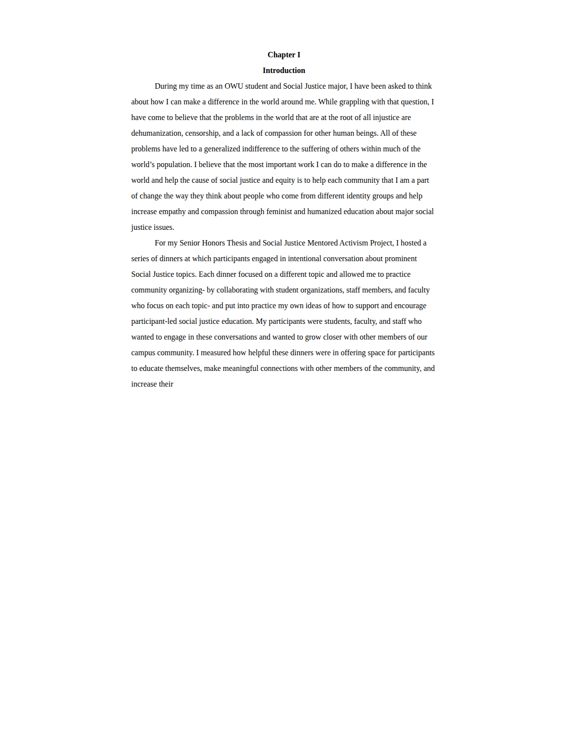Chapter I
Introduction
During my time as an OWU student and Social Justice major, I have been asked to think about how I can make a difference in the world around me. While grappling with that question, I have come to believe that the problems in the world that are at the root of all injustice are dehumanization, censorship, and a lack of compassion for other human beings. All of these problems have led to a generalized indifference to the suffering of others within much of the world’s population. I believe that the most important work I can do to make a difference in the world and help the cause of social justice and equity is to help each community that I am a part of change the way they think about people who come from different identity groups and help increase empathy and compassion through feminist and humanized education about major social justice issues.
For my Senior Honors Thesis and Social Justice Mentored Activism Project, I hosted a series of dinners at which participants engaged in intentional conversation about prominent Social Justice topics. Each dinner focused on a different topic and allowed me to practice community organizing- by collaborating with student organizations, staff members, and faculty who focus on each topic- and put into practice my own ideas of how to support and encourage participant-led social justice education. My participants were students, faculty, and staff who wanted to engage in these conversations and wanted to grow closer with other members of our campus community. I measured how helpful these dinners were in offering space for participants to educate themselves, make meaningful connections with other members of the community, and increase their